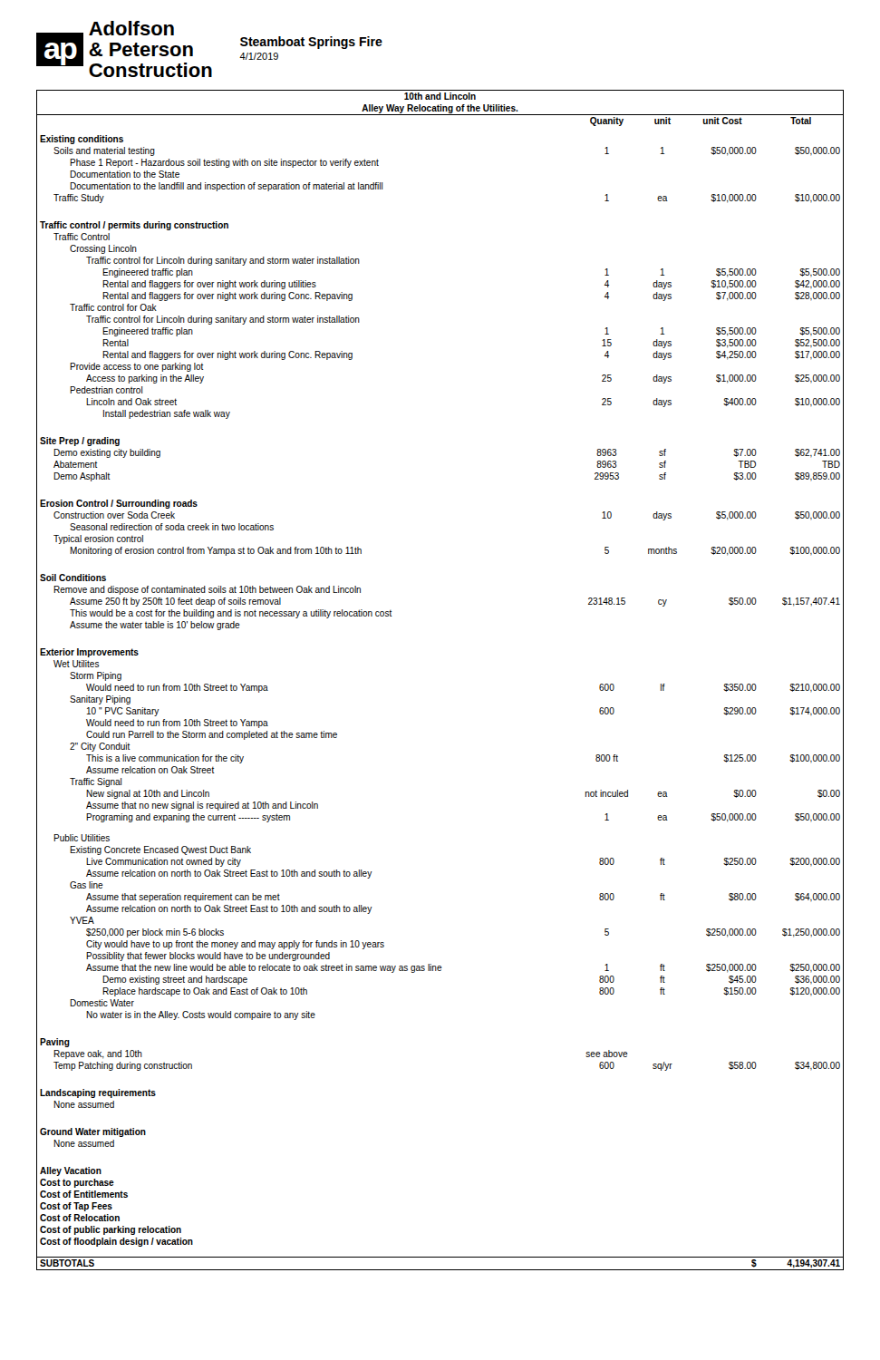ap
Adolfson
& Peterson
Construction
Steamboat Springs Fire
4/1/2019
| 10th and Lincoln |
| Alley Way Relocating of the Utilities. |
| | Quanity | unit | unit Cost | Total |
| Existing conditions | | | | |
| Soils and material testing | 1 | 1 | $50,000.00 | $50,000.00 |
| Phase 1 Report - Hazardous soil testing with on site inspector to verify extent | | | | |
| Documentation to the State | | | | |
| Documentation to the landfill and inspection of separation of material at landfill | | | | |
| Traffic Study | 1 | ea | $10,000.00 | $10,000.00 |
| Traffic control / permits during construction | | | | |
| Traffic Control | | | | |
| Crossing Lincoln | | | | |
| Traffic control for Lincoln during sanitary and storm water installation | | | | |
| Engineered traffic plan | 1 | 1 | $5,500.00 | $5,500.00 |
| Rental and flaggers for over night work during utilities | 4 | days | $10,500.00 | $42,000.00 |
| Rental and flaggers for over night work during Conc. Repaving | 4 | days | $7,000.00 | $28,000.00 |
| Traffic control for Oak | | | | |
| Traffic control for Lincoln during sanitary and storm water installation | | | | |
| Engineered traffic plan | 1 | 1 | $5,500.00 | $5,500.00 |
| Rental | 15 | days | $3,500.00 | $52,500.00 |
| Rental and flaggers for over night work during Conc. Repaving | 4 | days | $4,250.00 | $17,000.00 |
| Provide access to one parking lot | | | | |
| Access to parking in the Alley | 25 | days | $1,000.00 | $25,000.00 |
| Pedestrian control | | | | |
| Lincoln and Oak street | 25 | days | $400.00 | $10,000.00 |
| Install pedestrian safe walk way | | | | |
| Site Prep / grading | | | | |
| Demo existing city building | 8963 | sf | $7.00 | $62,741.00 |
| Abatement | 8963 | sf | TBD | TBD |
| Demo Asphalt | 29953 | sf | $3.00 | $89,859.00 |
| Erosion Control / Surrounding roads | | | | |
| Construction over Soda Creek | 10 | days | $5,000.00 | $50,000.00 |
| Seasonal redirection of soda creek in two locations | | | | |
| Typical erosion control | | | | |
| Monitoring of erosion control from Yampa st to Oak and from 10th to 11th | 5 | months | $20,000.00 | $100,000.00 |
| Soil Conditions | | | | |
| Remove and dispose of contaminated soils at 10th between Oak and Lincoln | | | | |
| Assume 250 ft by 250ft 10 feet deap of soils removal | 23148.15 | cy | $50.00 | $1,157,407.41 |
| This would be a cost for the building and is not necessary a utility relocation cost | | | | |
| Assume the water table is 10' below grade | | | | |
| Exterior Improvements | | | | |
| Wet Utilites | | | | |
| Storm Piping | | | | |
| Would need to run from 10th Street to Yampa | 600 | lf | $350.00 | $210,000.00 |
| Sanitary Piping | | | | |
| 10 " PVC Sanitary | 600 | | $290.00 | $174,000.00 |
| Would need to run from 10th Street to Yampa | | | | |
| Could run Parrell to the Storm and completed at the same time | | | | |
| 2" City Conduit | | | | |
| This is a live communication for the city | 800 ft | | $125.00 | $100,000.00 |
| Assume relcation on Oak Street | | | | |
| Traffic Signal | | | | |
| New signal at 10th and Lincoln | not inculed | ea | $0.00 | $0.00 |
| Assume that no new signal is required at 10th and Lincoln | | | | |
| Programing and expaning the current ------- system | 1 | ea | $50,000.00 | $50,000.00 |
| Public Utilities | | | | |
| Existing Concrete Encased Qwest Duct Bank | | | | |
| Live Communication not owned by city | 800 | ft | $250.00 | $200,000.00 |
| Assume relcation on north to Oak Street East to 10th and south to alley | | | | |
| Gas line | | | | |
| Assume that seperation requirement can be met | 800 | ft | $80.00 | $64,000.00 |
| Assume relcation on north to Oak Street East to 10th and south to alley | | | | |
| YVEA | | | | |
| $250,000 per block min 5-6 blocks | 5 | | $250,000.00 | $1,250,000.00 |
| City would have to up front the money and may apply for funds in 10 years | | | | |
| Possiblity that fewer blocks would have to be undergrounded | | | | |
| Assume that the new line would be able to relocate to oak street in same way as gas line | 1 | ft | $250,000.00 | $250,000.00 |
| Demo existing street and hardscape | 800 | ft | $45.00 | $36,000.00 |
| Replace hardscape to Oak and East of Oak to 10th | 800 | ft | $150.00 | $120,000.00 |
| Domestic Water | | | | |
| No water is in the Alley. Costs would compaire to any site | | | | |
| Paving | | | | |
| Repave oak, and 10th | see above | | | |
| Temp Patching during construction | 600 | sq/yr | $58.00 | $34,800.00 |
| Landscaping requirements | | | | |
| None assumed | | | | |
| Ground Water mitigation | | | | |
| None assumed | | | | |
| Alley Vacation | | | | |
| Cost to purchase | | | | |
| Cost of Entitlements | | | | |
| Cost of Tap Fees | | | | |
| Cost of Relocation | | | | |
| Cost of public parking relocation | | | | |
| Cost of floodplain design / vacation | | | | |
| SUBTOTALS | | | $ | 4,194,307.41 |